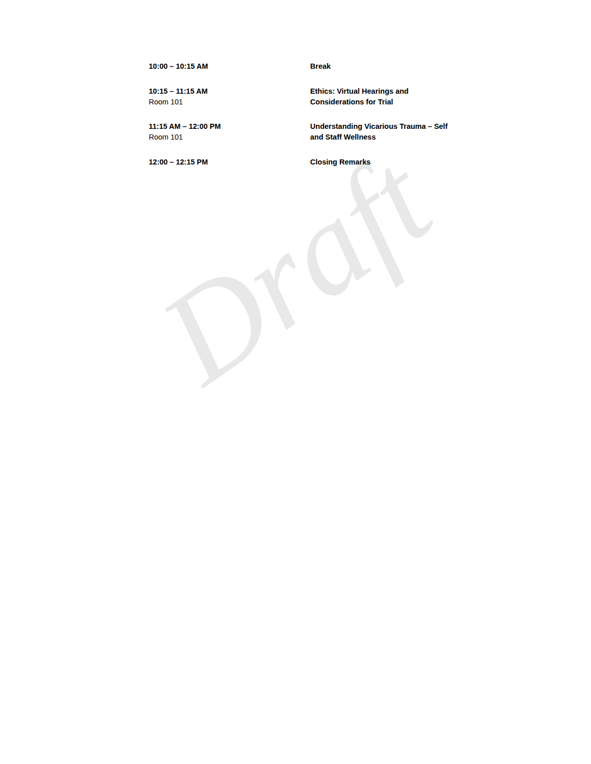Draft
| 10:00 – 10:15 AM | Break |
| 10:15 – 11:15 AM Room 101 | Ethics: Virtual Hearings and Considerations for Trial |
| 11:15 AM – 12:00 PM Room 101 | Understanding Vicarious Trauma – Self and Staff Wellness |
| 12:00 – 12:15 PM | Closing Remarks |